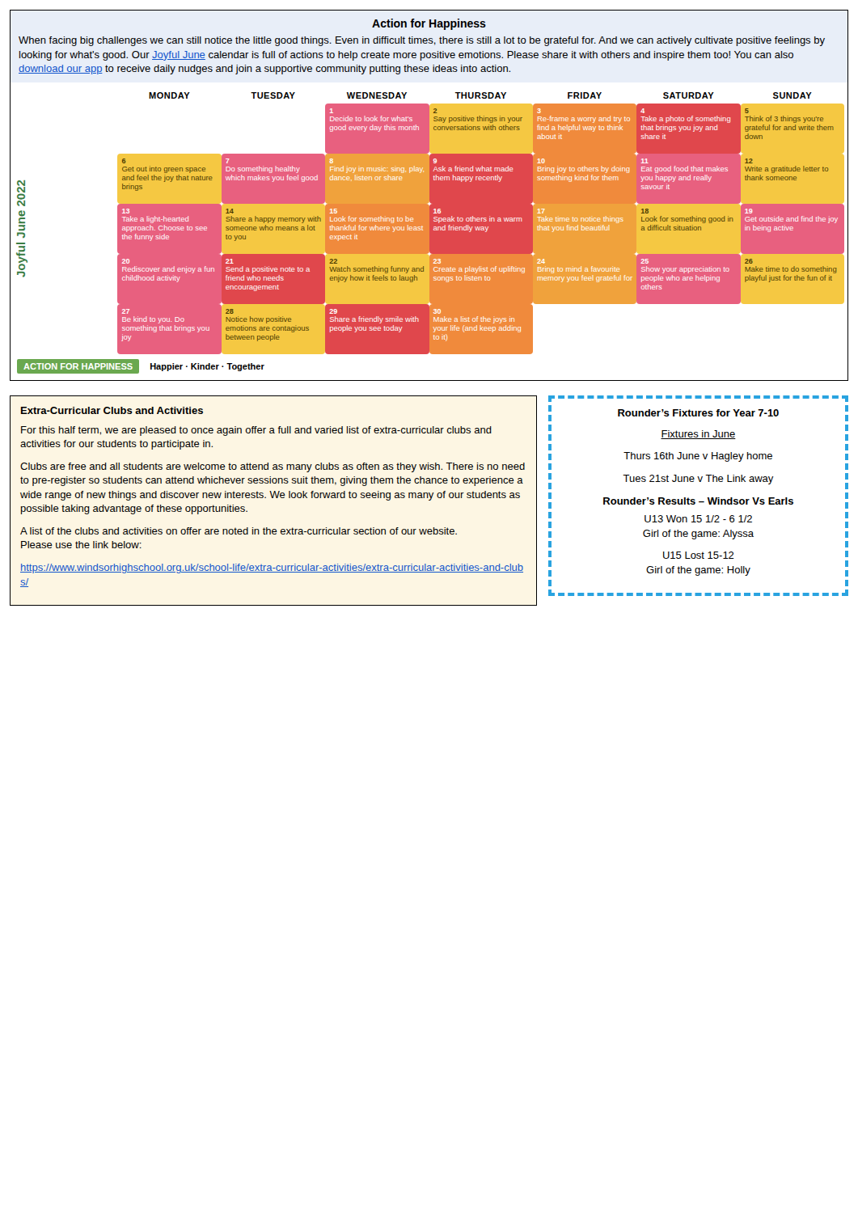Action for Happiness
When facing big challenges we can still notice the little good things. Even in difficult times, there is still a lot to be grateful for. And we can actively cultivate positive feelings by looking for what's good. Our Joyful June calendar is full of actions to help create more positive emotions. Please share it with others and inspire them too! You can also download our app to receive daily nudges and join a supportive community putting these ideas into action.
| | MONDAY | TUESDAY | WEDNESDAY | THURSDAY | FRIDAY | SATURDAY | SUNDAY |
| --- | --- | --- | --- | --- | --- | --- | --- |
| Joyful June 2022 | | | 1 Decide to look for what's good every day this month | 2 Say positive things in your conversations with others | 3 Re-frame a worry and try to find a helpful way to think about it | 4 Take a photo of something that brings you joy and share it | 5 Think of 3 things you're grateful for and write them down |
| 6 Get out into green space and feel the joy that nature brings | 7 Do something healthy which makes you feel good | 8 Find joy in music: sing, play, dance, listen or share | 9 Ask a friend what made them happy recently | 10 Bring joy to others by doing something kind for them | 11 Eat good food that makes you happy and really savour it | 12 Write a gratitude letter to thank someone |
| 13 Take a light-hearted approach. Choose to see the funny side | 14 Share a happy memory with someone who means a lot to you | 15 Look for something to be thankful for where you least expect it | 16 Speak to others in a warm and friendly way | 17 Take time to notice things that you find beautiful | 18 Look for something good in a difficult situation | 19 Get outside and find the joy in being active |
| 20 Rediscover and enjoy a fun childhood activity | 21 Send a positive note to a friend who needs encouragement | 22 Watch something funny and enjoy how it feels to laugh | 23 Create a playlist of uplifting songs to listen to | 24 Bring to mind a favourite memory you feel grateful for | 25 Show your appreciation to people who are helping others | 26 Make time to do something playful just for the fun of it |
| 27 Be kind to you. Do something that brings you joy | 28 Notice how positive emotions are contagious between people | 29 Share a friendly smile with people you see today | 30 Make a list of the joys in your life (and keep adding to it) | | | |
ACTION FOR HAPPINESS Happier · Kinder · Together
Extra-Curricular Clubs and Activities
For this half term, we are pleased to once again offer a full and varied list of extra-curricular clubs and activities for our students to participate in.
Clubs are free and all students are welcome to attend as many clubs as often as they wish. There is no need to pre-register so students can attend whichever sessions suit them, giving them the chance to experience a wide range of new things and discover new interests. We look forward to seeing as many of our students as possible taking advantage of these opportunities.
A list of the clubs and activities on offer are noted in the extra-curricular section of our website.
Please use the link below:
https://www.windsorhighschool.org.uk/school-life/extra-curricular-activities/extra-curricular-activities-and-clubs/
Rounder’s Fixtures for Year 7-10
Fixtures in June
Thurs 16th June v Hagley home
Tues 21st June v The Link away
Rounder’s Results – Windsor Vs Earls
U13 Won 15 1/2 - 6 1/2
Girl of the game: Alyssa
U15 Lost 15-12
Girl of the game: Holly